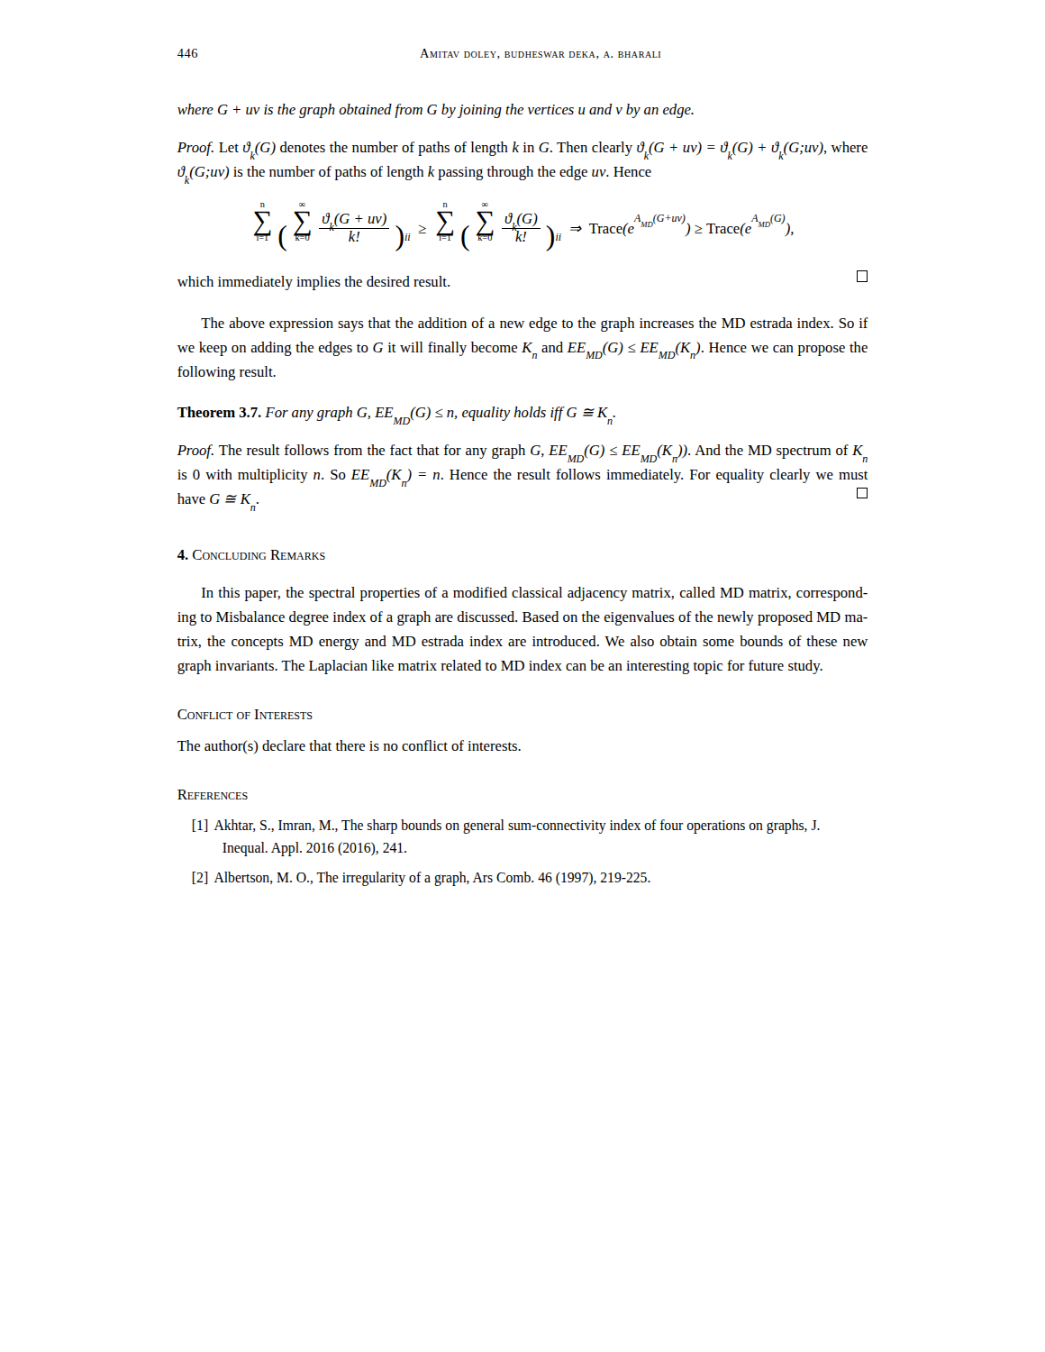446 Amitav Doley, Budheswar Deka, A. Bharali
where G + uv is the graph obtained from G by joining the vertices u and v by an edge.
Proof. Let ϑk(G) denotes the number of paths of length k in G. Then clearly ϑk(G + uv) = ϑk(G) + ϑk(G;uv), where ϑk(G;uv) is the number of paths of length k passing through the edge uv. Hence
n∑i=1 ( ∞∑k=0 ϑk(G + uv) k! )ii ≥ n∑i=1 ( ∞∑k=0 ϑk(G) k! )ii ⇒ Trace(eAMD(G+uv)) ≥ Trace(eAMD(G)),
which immediately implies the desired result.
The above expression says that the addition of a new edge to the graph increases the MD estrada index. So if we keep on adding the edges to G it will finally become Kn and EEMD(G) ≤ EEMD(Kn). Hence we can propose the following result.
Theorem 3.7. For any graph G, EEMD(G) ≤ n, equality holds iff G ≅ Kn.
Proof. The result follows from the fact that for any graph G, EEMD(G) ≤ EEMD(Kn)). And the MD spectrum of Kn is 0 with multiplicity n. So EEMD(Kn) = n. Hence the result follows immediately. For equality clearly we must have G ≅ Kn.
4. Concluding Remarks
In this paper, the spectral properties of a modified classical adjacency matrix, called MD matrix, corresponding to Misbalance degree index of a graph are discussed. Based on the eigenvalues of the newly proposed MD matrix, the concepts MD energy and MD estrada index are introduced. We also obtain some bounds of these new graph invariants. The Laplacian like matrix related to MD index can be an interesting topic for future study.
Conflict of Interests
The author(s) declare that there is no conflict of interests.
References
Akhtar, S., Imran, M., The sharp bounds on general sum-connectivity index of four operations on graphs, J.Inequal. Appl. 2016 (2016), 241.
Albertson, M. O., The irregularity of a graph, Ars Comb. 46 (1997), 219-225.